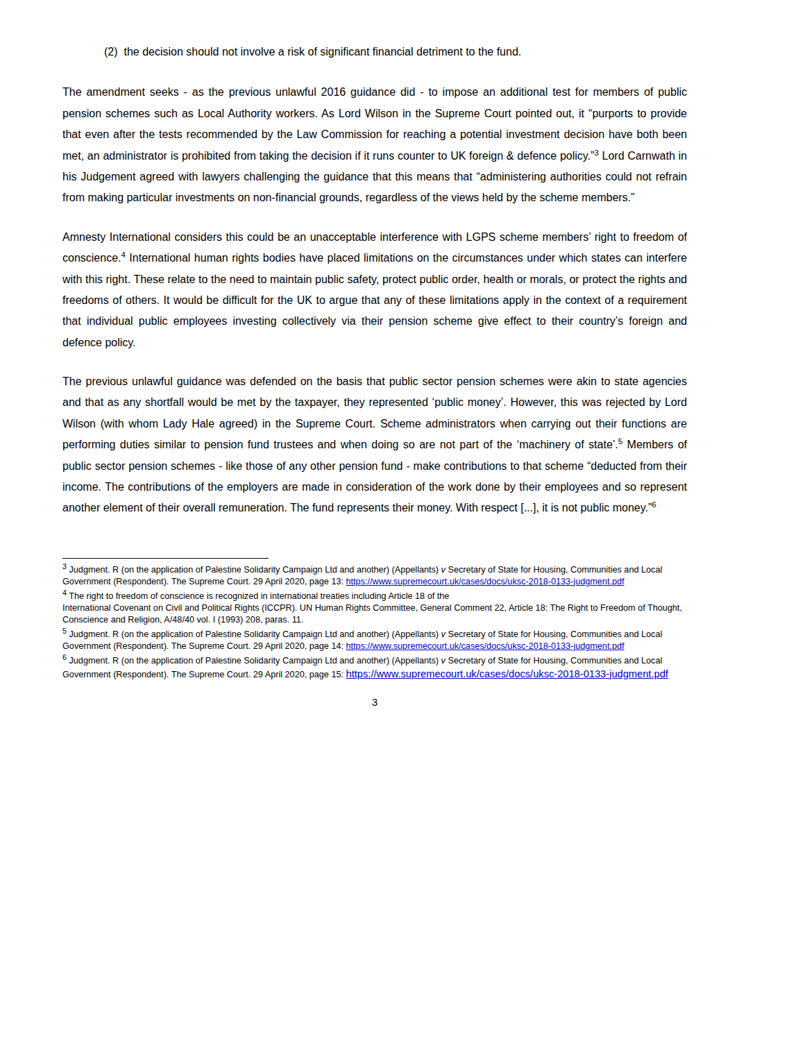(2) the decision should not involve a risk of significant financial detriment to the fund.
The amendment seeks - as the previous unlawful 2016 guidance did - to impose an additional test for members of public pension schemes such as Local Authority workers. As Lord Wilson in the Supreme Court pointed out, it “purports to provide that even after the tests recommended by the Law Commission for reaching a potential investment decision have both been met, an administrator is prohibited from taking the decision if it runs counter to UK foreign & defence policy.”3 Lord Carnwath in his Judgement agreed with lawyers challenging the guidance that this means that “administering authorities could not refrain from making particular investments on non-financial grounds, regardless of the views held by the scheme members.”
Amnesty International considers this could be an unacceptable interference with LGPS scheme members’ right to freedom of conscience.4 International human rights bodies have placed limitations on the circumstances under which states can interfere with this right. These relate to the need to maintain public safety, protect public order, health or morals, or protect the rights and freedoms of others. It would be difficult for the UK to argue that any of these limitations apply in the context of a requirement that individual public employees investing collectively via their pension scheme give effect to their country’s foreign and defence policy.
The previous unlawful guidance was defended on the basis that public sector pension schemes were akin to state agencies and that as any shortfall would be met by the taxpayer, they represented ‘public money’. However, this was rejected by Lord Wilson (with whom Lady Hale agreed) in the Supreme Court. Scheme administrators when carrying out their functions are performing duties similar to pension fund trustees and when doing so are not part of the ‘machinery of state’.5 Members of public sector pension schemes - like those of any other pension fund - make contributions to that scheme “deducted from their income. The contributions of the employers are made in consideration of the work done by their employees and so represent another element of their overall remuneration. The fund represents their money. With respect [...], it is not public money.”6
3 Judgment. R (on the application of Palestine Solidarity Campaign Ltd and another) (Appellants) v Secretary of State for Housing, Communities and Local Government (Respondent). The Supreme Court. 29 April 2020, page 13: https://www.supremecourt.uk/cases/docs/uksc-2018-0133-judgment.pdf
4 The right to freedom of conscience is recognized in international treaties including Article 18 of the
International Covenant on Civil and Political Rights (ICCPR). UN Human Rights Committee, General Comment 22, Article 18: The Right to Freedom of Thought, Conscience and Religion, A/48/40 vol. I (1993) 208, paras. 11.
5 Judgment. R (on the application of Palestine Solidarity Campaign Ltd and another) (Appellants) v Secretary of State for Housing, Communities and Local Government (Respondent). The Supreme Court. 29 April 2020, page 14: https://www.supremecourt.uk/cases/docs/uksc-2018-0133-judgment.pdf
6 Judgment. R (on the application of Palestine Solidarity Campaign Ltd and another) (Appellants) v Secretary of State for Housing, Communities and Local Government (Respondent). The Supreme Court. 29 April 2020, page 15: https://www.supremecourt.uk/cases/docs/uksc-2018-0133-judgment.pdf
3